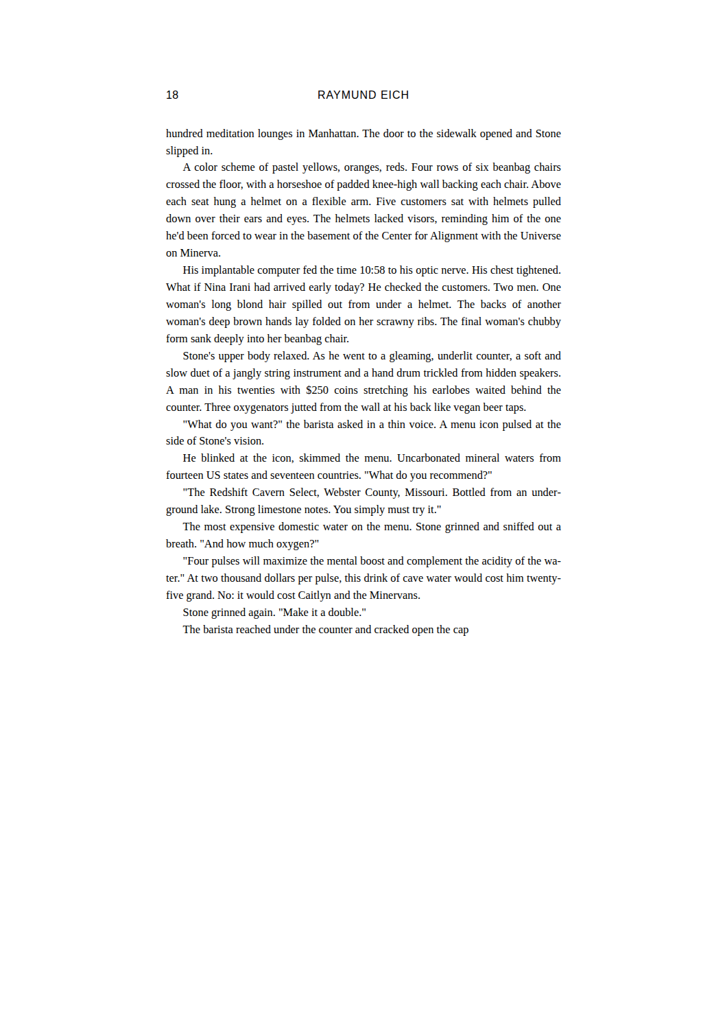18 RAYMUND EICH
hundred meditation lounges in Manhattan. The door to the sidewalk opened and Stone slipped in.
A color scheme of pastel yellows, oranges, reds. Four rows of six beanbag chairs crossed the floor, with a horseshoe of padded knee-high wall backing each chair. Above each seat hung a helmet on a flexible arm. Five customers sat with helmets pulled down over their ears and eyes. The helmets lacked visors, reminding him of the one he'd been forced to wear in the basement of the Center for Alignment with the Universe on Minerva.
His implantable computer fed the time 10:58 to his optic nerve. His chest tightened. What if Nina Irani had arrived early today? He checked the customers. Two men. One woman's long blond hair spilled out from under a helmet. The backs of another woman's deep brown hands lay folded on her scrawny ribs. The final woman's chubby form sank deeply into her beanbag chair.
Stone's upper body relaxed. As he went to a gleaming, underlit counter, a soft and slow duet of a jangly string instrument and a hand drum trickled from hidden speakers. A man in his twenties with $250 coins stretching his earlobes waited behind the counter. Three oxygenators jutted from the wall at his back like vegan beer taps.
"What do you want?" the barista asked in a thin voice. A menu icon pulsed at the side of Stone's vision.
He blinked at the icon, skimmed the menu. Uncarbonated mineral waters from fourteen US states and seventeen countries. "What do you recommend?"
"The Redshift Cavern Select, Webster County, Missouri. Bottled from an underground lake. Strong limestone notes. You simply must try it."
The most expensive domestic water on the menu. Stone grinned and sniffed out a breath. "And how much oxygen?"
"Four pulses will maximize the mental boost and complement the acidity of the water." At two thousand dollars per pulse, this drink of cave water would cost him twenty-five grand. No: it would cost Caitlyn and the Minervans.
Stone grinned again. "Make it a double."
The barista reached under the counter and cracked open the cap